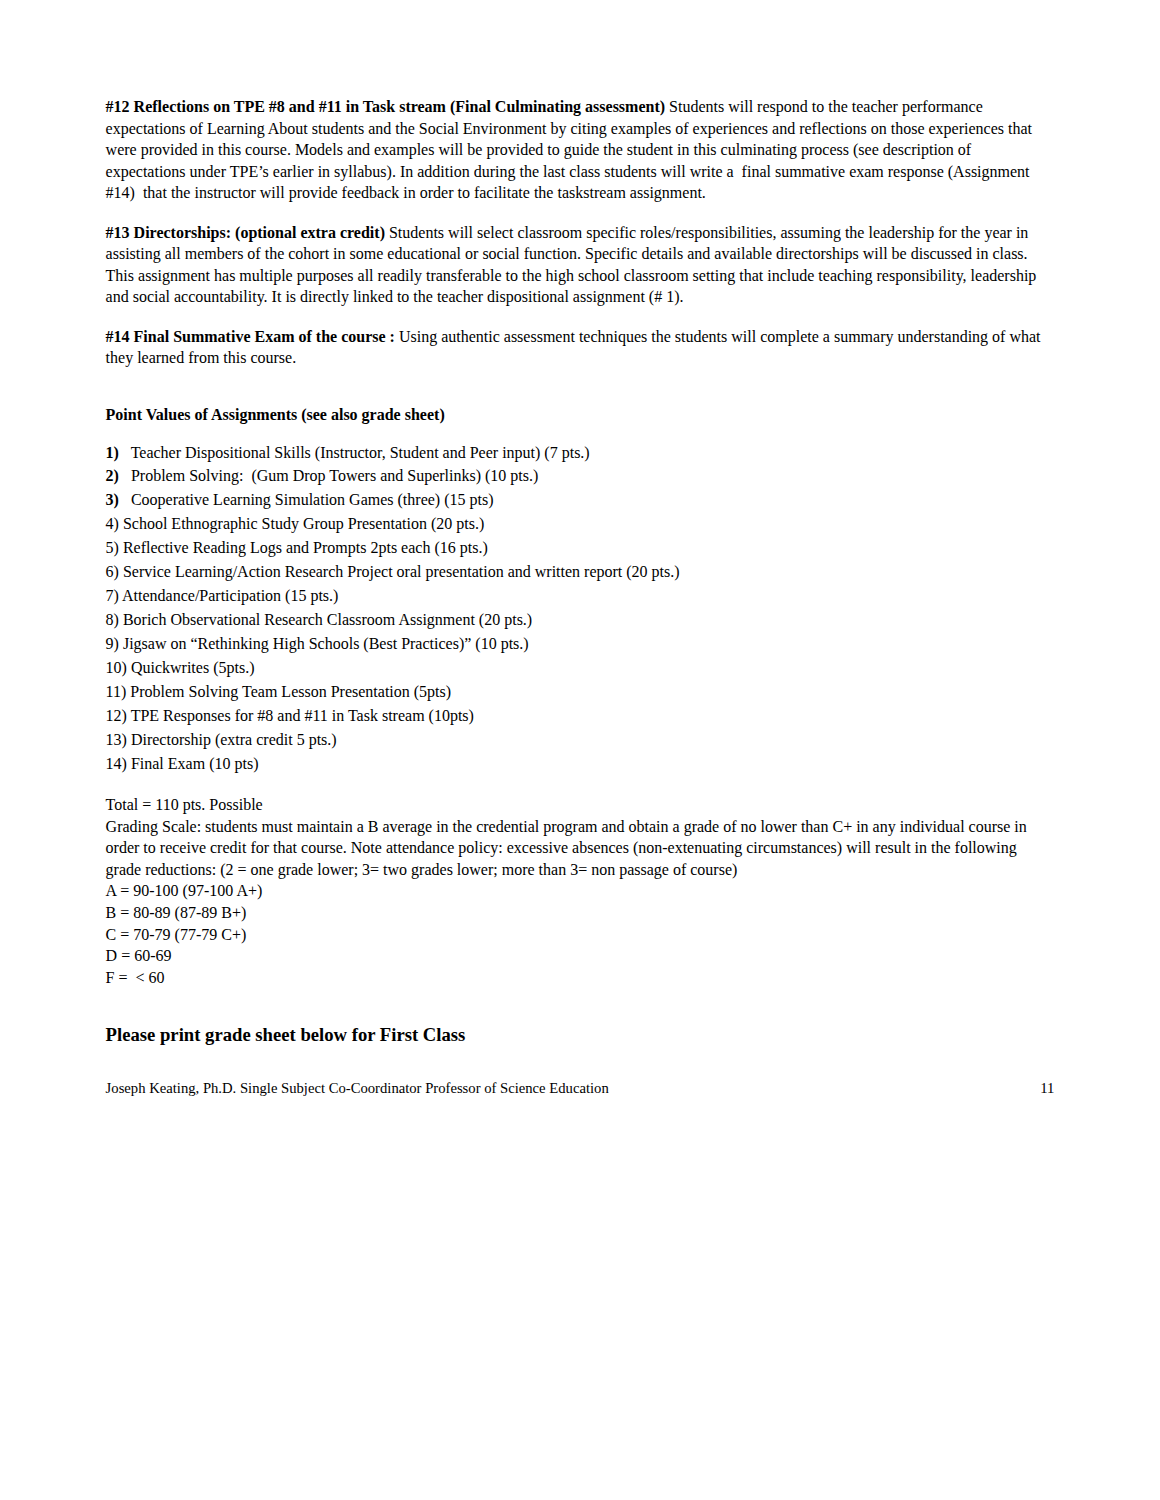#12 Reflections on TPE #8 and #11 in Task stream (Final Culminating assessment) Students will respond to the teacher performance expectations of Learning About students and the Social Environment by citing examples of experiences and reflections on those experiences that were provided in this course. Models and examples will be provided to guide the student in this culminating process (see description of expectations under TPE’s earlier in syllabus). In addition during the last class students will write a final summative exam response (Assignment #14) that the instructor will provide feedback in order to facilitate the taskstream assignment.
#13 Directorships: (optional extra credit) Students will select classroom specific roles/responsibilities, assuming the leadership for the year in assisting all members of the cohort in some educational or social function. Specific details and available directorships will be discussed in class. This assignment has multiple purposes all readily transferable to the high school classroom setting that include teaching responsibility, leadership and social accountability. It is directly linked to the teacher dispositional assignment (# 1).
#14 Final Summative Exam of the course : Using authentic assessment techniques the students will complete a summary understanding of what they learned from this course.
Point Values of Assignments (see also grade sheet)
1) Teacher Dispositional Skills (Instructor, Student and Peer input) (7 pts.)
2) Problem Solving: (Gum Drop Towers and Superlinks) (10 pts.)
3) Cooperative Learning Simulation Games (three) (15 pts)
4) School Ethnographic Study Group Presentation (20 pts.)
5) Reflective Reading Logs and Prompts 2pts each (16 pts.)
6) Service Learning/Action Research Project oral presentation and written report (20 pts.)
7) Attendance/Participation (15 pts.)
8) Borich Observational Research Classroom Assignment (20 pts.)
9) Jigsaw on “Rethinking High Schools (Best Practices)” (10 pts.)
10) Quickwrites (5pts.)
11) Problem Solving Team Lesson Presentation (5pts)
12) TPE Responses for #8 and #11 in Task stream (10pts)
13) Directorship (extra credit 5 pts.)
14) Final Exam (10 pts)
Total = 110 pts. Possible
Grading Scale: students must maintain a B average in the credential program and obtain a grade of no lower than C+ in any individual course in order to receive credit for that course. Note attendance policy: excessive absences (non-extenuating circumstances) will result in the following grade reductions: (2 = one grade lower; 3= two grades lower; more than 3= non passage of course)
A = 90-100 (97-100 A+)
B = 80-89 (87-89 B+)
C = 70-79 (77-79 C+)
D = 60-69
F = < 60
Please print grade sheet below for First Class
Joseph Keating, Ph.D. Single Subject Co-Coordinator Professor of Science Education 11